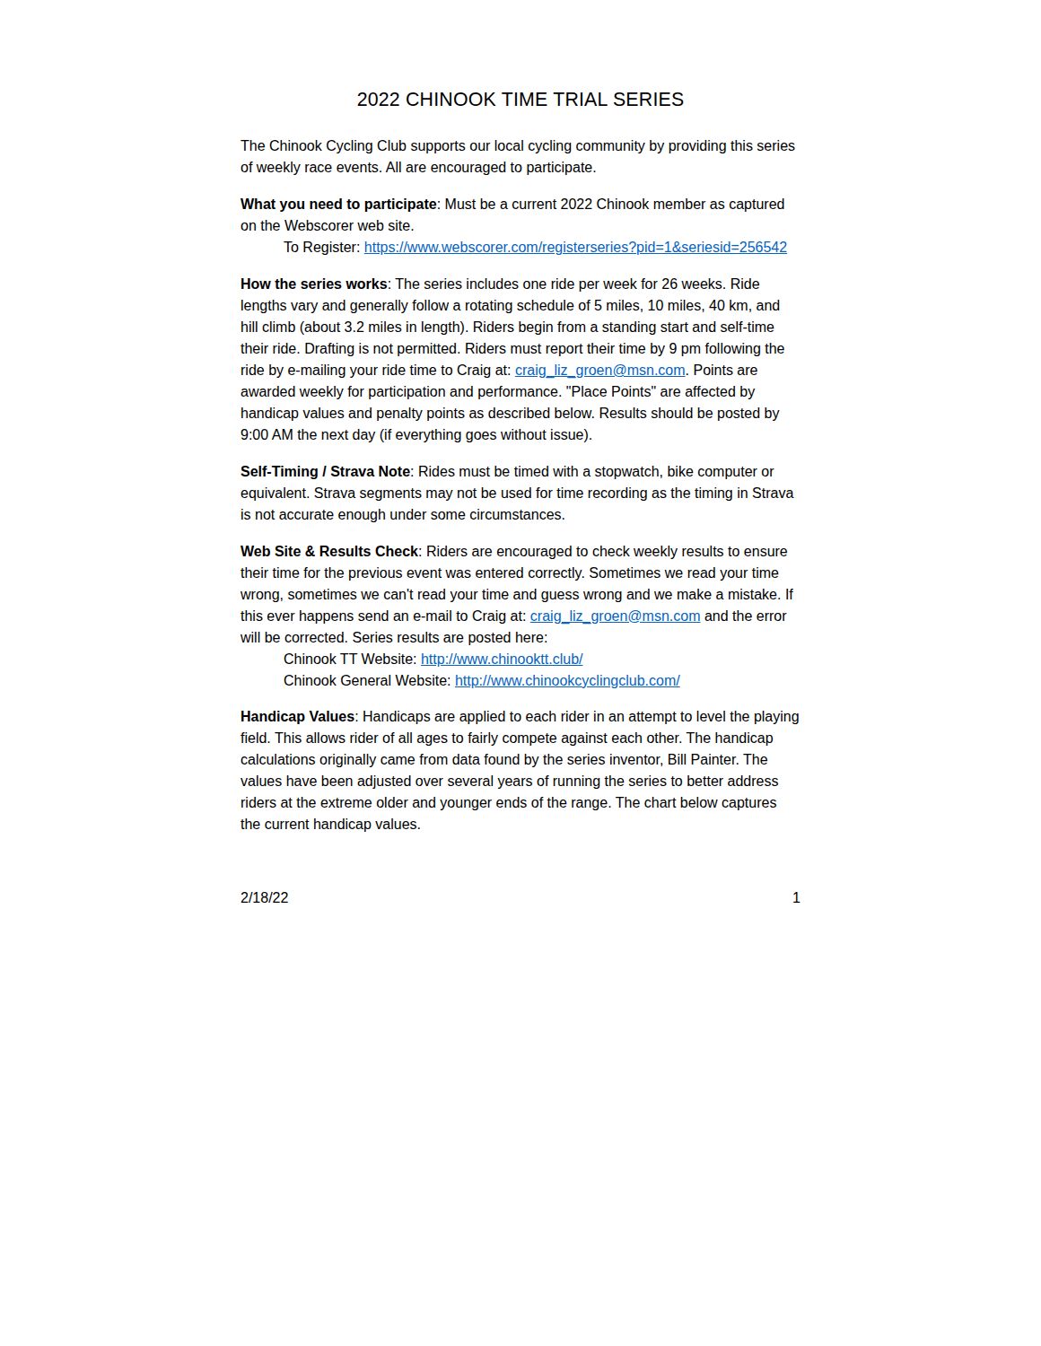2022 CHINOOK TIME TRIAL SERIES
The Chinook Cycling Club supports our local cycling community by providing this series of weekly race events. All are encouraged to participate.
What you need to participate: Must be a current 2022 Chinook member as captured on the Webscorer web site.
To Register: https://www.webscorer.com/registerseries?pid=1&seriesid=256542
How the series works: The series includes one ride per week for 26 weeks. Ride lengths vary and generally follow a rotating schedule of 5 miles, 10 miles, 40 km, and hill climb (about 3.2 miles in length). Riders begin from a standing start and self-time their ride. Drafting is not permitted. Riders must report their time by 9 pm following the ride by e-mailing your ride time to Craig at: craig_liz_groen@msn.com. Points are awarded weekly for participation and performance. "Place Points" are affected by handicap values and penalty points as described below. Results should be posted by 9:00 AM the next day (if everything goes without issue).
Self-Timing / Strava Note: Rides must be timed with a stopwatch, bike computer or equivalent. Strava segments may not be used for time recording as the timing in Strava is not accurate enough under some circumstances.
Web Site & Results Check: Riders are encouraged to check weekly results to ensure their time for the previous event was entered correctly. Sometimes we read your time wrong, sometimes we can't read your time and guess wrong and we make a mistake. If this ever happens send an e-mail to Craig at: craig_liz_groen@msn.com and the error will be corrected. Series results are posted here:
Chinook TT Website: http://www.chinooktt.club/
Chinook General Website: http://www.chinookcyclingclub.com/
Handicap Values: Handicaps are applied to each rider in an attempt to level the playing field. This allows rider of all ages to fairly compete against each other. The handicap calculations originally came from data found by the series inventor, Bill Painter. The values have been adjusted over several years of running the series to better address riders at the extreme older and younger ends of the range. The chart below captures the current handicap values.
2/18/22 1